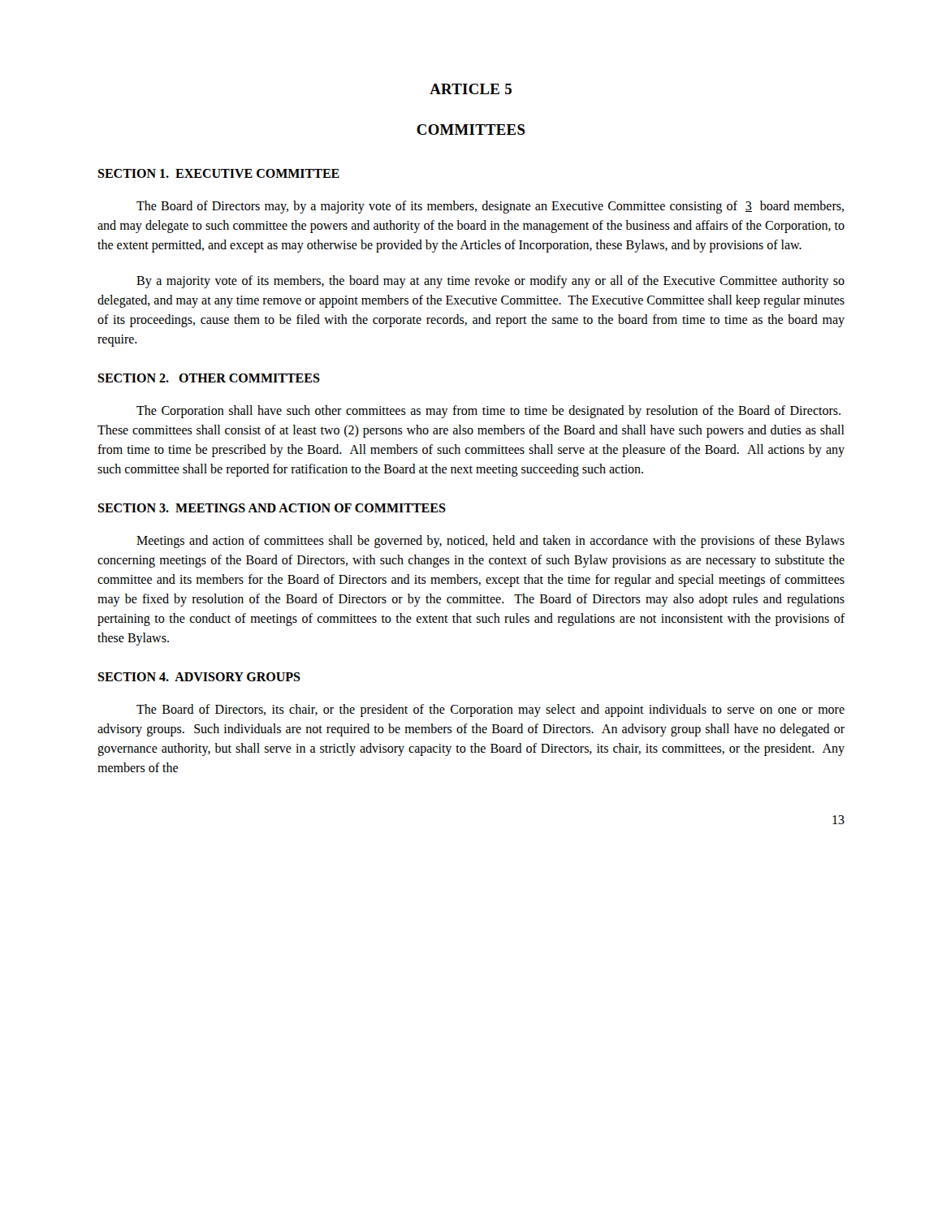ARTICLE 5 COMMITTEES
SECTION 1. EXECUTIVE COMMITTEE
The Board of Directors may, by a majority vote of its members, designate an Executive Committee consisting of 3 board members, and may delegate to such committee the powers and authority of the board in the management of the business and affairs of the Corporation, to the extent permitted, and except as may otherwise be provided by the Articles of Incorporation, these Bylaws, and by provisions of law.
By a majority vote of its members, the board may at any time revoke or modify any or all of the Executive Committee authority so delegated, and may at any time remove or appoint members of the Executive Committee. The Executive Committee shall keep regular minutes of its proceedings, cause them to be filed with the corporate records, and report the same to the board from time to time as the board may require.
SECTION 2. OTHER COMMITTEES
The Corporation shall have such other committees as may from time to time be designated by resolution of the Board of Directors. These committees shall consist of at least two (2) persons who are also members of the Board and shall have such powers and duties as shall from time to time be prescribed by the Board. All members of such committees shall serve at the pleasure of the Board. All actions by any such committee shall be reported for ratification to the Board at the next meeting succeeding such action.
SECTION 3. MEETINGS AND ACTION OF COMMITTEES
Meetings and action of committees shall be governed by, noticed, held and taken in accordance with the provisions of these Bylaws concerning meetings of the Board of Directors, with such changes in the context of such Bylaw provisions as are necessary to substitute the committee and its members for the Board of Directors and its members, except that the time for regular and special meetings of committees may be fixed by resolution of the Board of Directors or by the committee. The Board of Directors may also adopt rules and regulations pertaining to the conduct of meetings of committees to the extent that such rules and regulations are not inconsistent with the provisions of these Bylaws.
SECTION 4. ADVISORY GROUPS
The Board of Directors, its chair, or the president of the Corporation may select and appoint individuals to serve on one or more advisory groups. Such individuals are not required to be members of the Board of Directors. An advisory group shall have no delegated or governance authority, but shall serve in a strictly advisory capacity to the Board of Directors, its chair, its committees, or the president. Any members of the
13